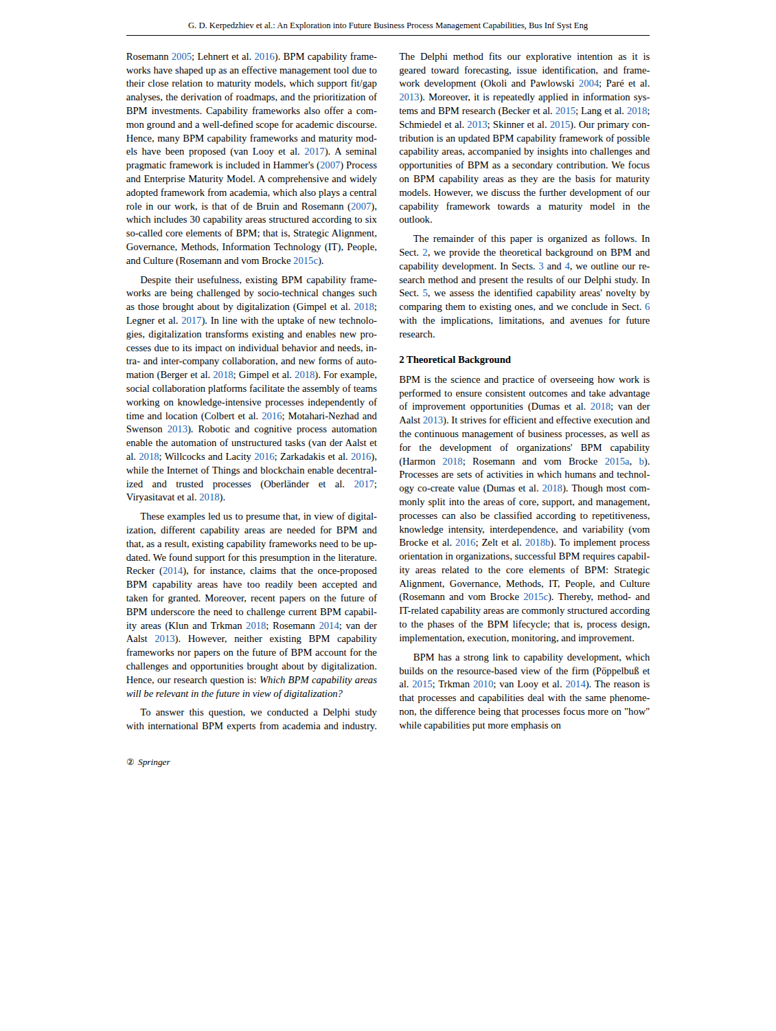G. D. Kerpedzhiev et al.: An Exploration into Future Business Process Management Capabilities, Bus Inf Syst Eng
Rosemann 2005; Lehnert et al. 2016). BPM capability frameworks have shaped up as an effective management tool due to their close relation to maturity models, which support fit/gap analyses, the derivation of roadmaps, and the prioritization of BPM investments. Capability frameworks also offer a common ground and a well-defined scope for academic discourse. Hence, many BPM capability frameworks and maturity models have been proposed (van Looy et al. 2017). A seminal pragmatic framework is included in Hammer's (2007) Process and Enterprise Maturity Model. A comprehensive and widely adopted framework from academia, which also plays a central role in our work, is that of de Bruin and Rosemann (2007), which includes 30 capability areas structured according to six so-called core elements of BPM; that is, Strategic Alignment, Governance, Methods, Information Technology (IT), People, and Culture (Rosemann and vom Brocke 2015c).
Despite their usefulness, existing BPM capability frameworks are being challenged by socio-technical changes such as those brought about by digitalization (Gimpel et al. 2018; Legner et al. 2017). In line with the uptake of new technologies, digitalization transforms existing and enables new processes due to its impact on individual behavior and needs, intra- and inter-company collaboration, and new forms of automation (Berger et al. 2018; Gimpel et al. 2018). For example, social collaboration platforms facilitate the assembly of teams working on knowledge-intensive processes independently of time and location (Colbert et al. 2016; Motahari-Nezhad and Swenson 2013). Robotic and cognitive process automation enable the automation of unstructured tasks (van der Aalst et al. 2018; Willcocks and Lacity 2016; Zarkadakis et al. 2016), while the Internet of Things and blockchain enable decentralized and trusted processes (Oberländer et al. 2017; Viryasitavat et al. 2018).
These examples led us to presume that, in view of digitalization, different capability areas are needed for BPM and that, as a result, existing capability frameworks need to be updated. We found support for this presumption in the literature. Recker (2014), for instance, claims that the once-proposed BPM capability areas have too readily been accepted and taken for granted. Moreover, recent papers on the future of BPM underscore the need to challenge current BPM capability areas (Klun and Trkman 2018; Rosemann 2014; van der Aalst 2013). However, neither existing BPM capability frameworks nor papers on the future of BPM account for the challenges and opportunities brought about by digitalization. Hence, our research question is: Which BPM capability areas will be relevant in the future in view of digitalization?
To answer this question, we conducted a Delphi study with international BPM experts from academia and industry. The Delphi method fits our explorative intention as it is geared toward forecasting, issue identification, and framework development (Okoli and Pawlowski 2004; Paré et al. 2013). Moreover, it is repeatedly applied in information systems and BPM research (Becker et al. 2015; Lang et al. 2018; Schmiedel et al. 2013; Skinner et al. 2015). Our primary contribution is an updated BPM capability framework of possible capability areas, accompanied by insights into challenges and opportunities of BPM as a secondary contribution. We focus on BPM capability areas as they are the basis for maturity models. However, we discuss the further development of our capability framework towards a maturity model in the outlook.
The remainder of this paper is organized as follows. In Sect. 2, we provide the theoretical background on BPM and capability development. In Sects. 3 and 4, we outline our research method and present the results of our Delphi study. In Sect. 5, we assess the identified capability areas' novelty by comparing them to existing ones, and we conclude in Sect. 6 with the implications, limitations, and avenues for future research.
2 Theoretical Background
BPM is the science and practice of overseeing how work is performed to ensure consistent outcomes and take advantage of improvement opportunities (Dumas et al. 2018; van der Aalst 2013). It strives for efficient and effective execution and the continuous management of business processes, as well as for the development of organizations' BPM capability (Harmon 2018; Rosemann and vom Brocke 2015a, b). Processes are sets of activities in which humans and technology co-create value (Dumas et al. 2018). Though most commonly split into the areas of core, support, and management, processes can also be classified according to repetitiveness, knowledge intensity, interdependence, and variability (vom Brocke et al. 2016; Zelt et al. 2018b). To implement process orientation in organizations, successful BPM requires capability areas related to the core elements of BPM: Strategic Alignment, Governance, Methods, IT, People, and Culture (Rosemann and vom Brocke 2015c). Thereby, method- and IT-related capability areas are commonly structured according to the phases of the BPM lifecycle; that is, process design, implementation, execution, monitoring, and improvement.
BPM has a strong link to capability development, which builds on the resource-based view of the firm (Pöppelbuß et al. 2015; Trkman 2010; van Looy et al. 2014). The reason is that processes and capabilities deal with the same phenomenon, the difference being that processes focus more on "how" while capabilities put more emphasis on
② Springer